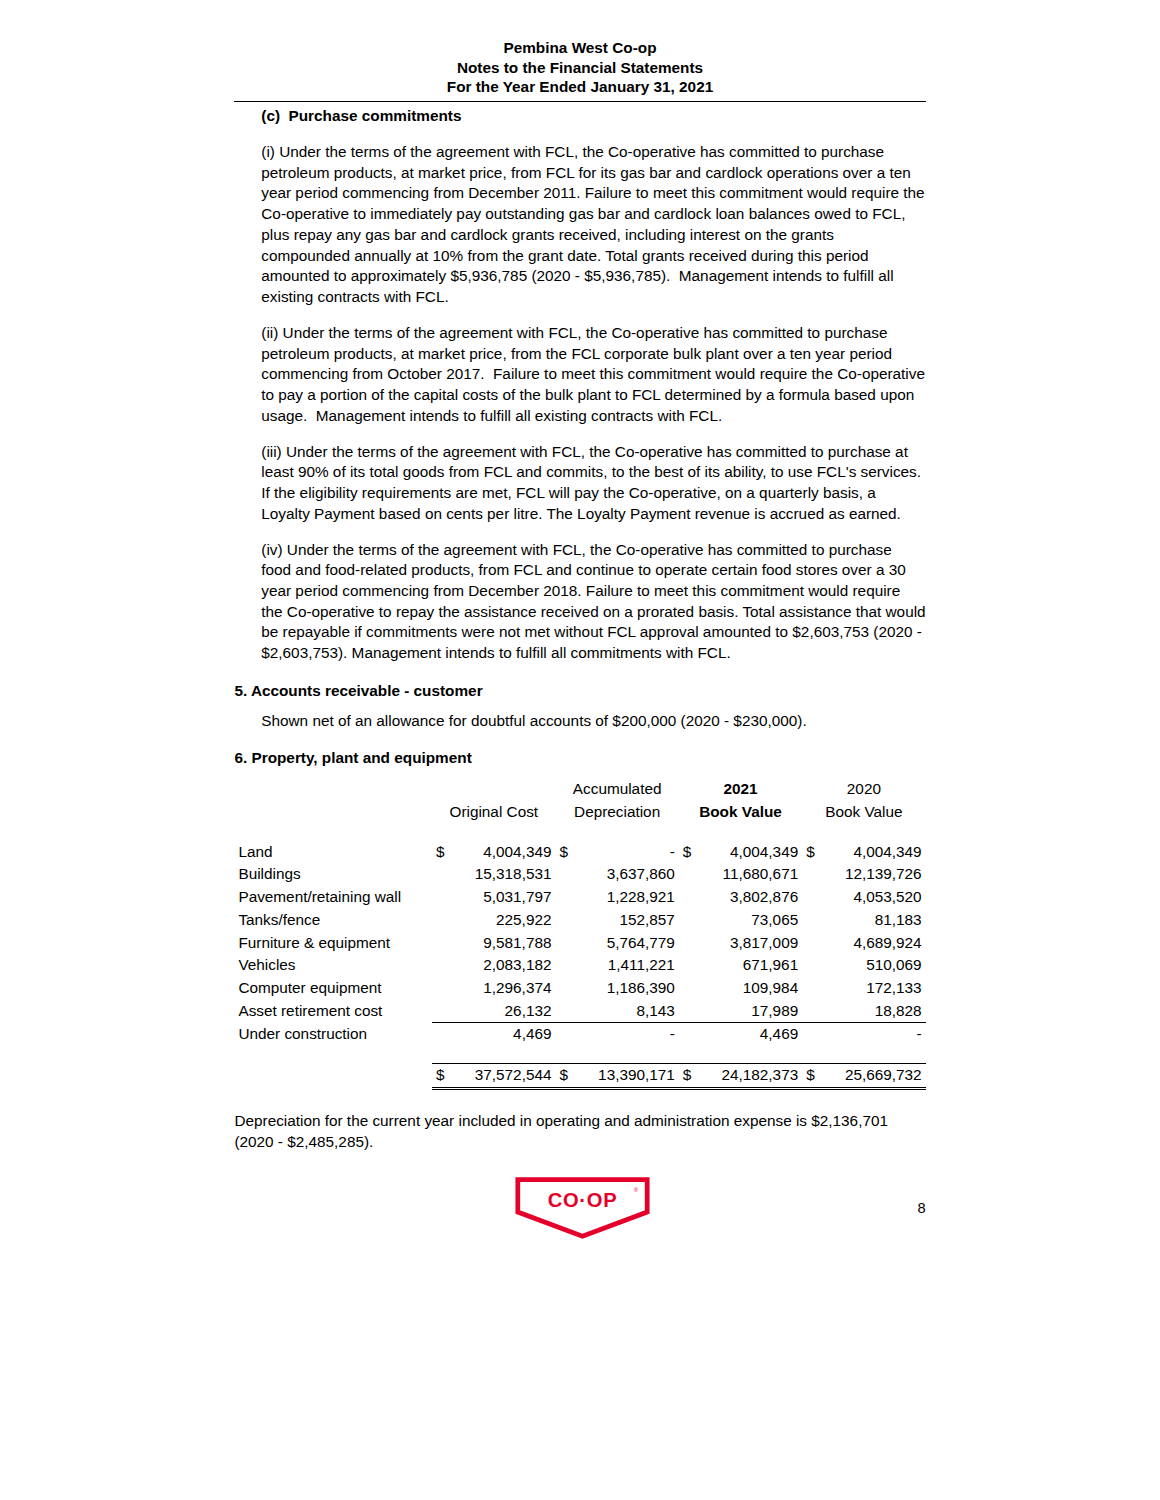Pembina West Co-op
Notes to the Financial Statements
For the Year Ended January 31, 2021
(c) Purchase commitments
(i) Under the terms of the agreement with FCL, the Co-operative has committed to purchase petroleum products, at market price, from FCL for its gas bar and cardlock operations over a ten year period commencing from December 2011. Failure to meet this commitment would require the Co-operative to immediately pay outstanding gas bar and cardlock loan balances owed to FCL, plus repay any gas bar and cardlock grants received, including interest on the grants compounded annually at 10% from the grant date. Total grants received during this period amounted to approximately $5,936,785 (2020 - $5,936,785). Management intends to fulfill all existing contracts with FCL.
(ii) Under the terms of the agreement with FCL, the Co-operative has committed to purchase petroleum products, at market price, from the FCL corporate bulk plant over a ten year period commencing from October 2017. Failure to meet this commitment would require the Co-operative to pay a portion of the capital costs of the bulk plant to FCL determined by a formula based upon usage. Management intends to fulfill all existing contracts with FCL.
(iii) Under the terms of the agreement with FCL, the Co-operative has committed to purchase at least 90% of its total goods from FCL and commits, to the best of its ability, to use FCL's services. If the eligibility requirements are met, FCL will pay the Co-operative, on a quarterly basis, a Loyalty Payment based on cents per litre. The Loyalty Payment revenue is accrued as earned.
(iv) Under the terms of the agreement with FCL, the Co-operative has committed to purchase food and food-related products, from FCL and continue to operate certain food stores over a 30 year period commencing from December 2018. Failure to meet this commitment would require the Co-operative to repay the assistance received on a prorated basis. Total assistance that would be repayable if commitments were not met without FCL approval amounted to $2,603,753 (2020 - $2,603,753). Management intends to fulfill all commitments with FCL.
5. Accounts receivable - customer
Shown net of an allowance for doubtful accounts of $200,000 (2020 - $230,000).
6. Property, plant and equipment
| | | Accumulated | 2021 | 2020 |
| --- | --- | --- | --- | --- |
| | Original Cost | Depreciation | Book Value | Book Value |
| Land | $ | 4,004,349 | $ | - | $ | 4,004,349 | $ | 4,004,349 |
| Buildings | | 15,318,531 | | 3,637,860 | | 11,680,671 | | 12,139,726 |
| Pavement/retaining wall | | 5,031,797 | | 1,228,921 | | 3,802,876 | | 4,053,520 |
| Tanks/fence | | 225,922 | | 152,857 | | 73,065 | | 81,183 |
| Furniture & equipment | | 9,581,788 | | 5,764,779 | | 3,817,009 | | 4,689,924 |
| Vehicles | | 2,083,182 | | 1,411,221 | | 671,961 | | 510,069 |
| Computer equipment | | 1,296,374 | | 1,186,390 | | 109,984 | | 172,133 |
| Asset retirement cost | | 26,132 | | 8,143 | | 17,989 | | 18,828 |
| Under construction | | 4,469 | | - | | 4,469 | | - |
| | $ | 37,572,544 | $ | 13,390,171 | $ | 24,182,373 | $ | 25,669,732 |
Depreciation for the current year included in operating and administration expense is $2,136,701 (2020 - $2,485,285).
CO·OP ®
8